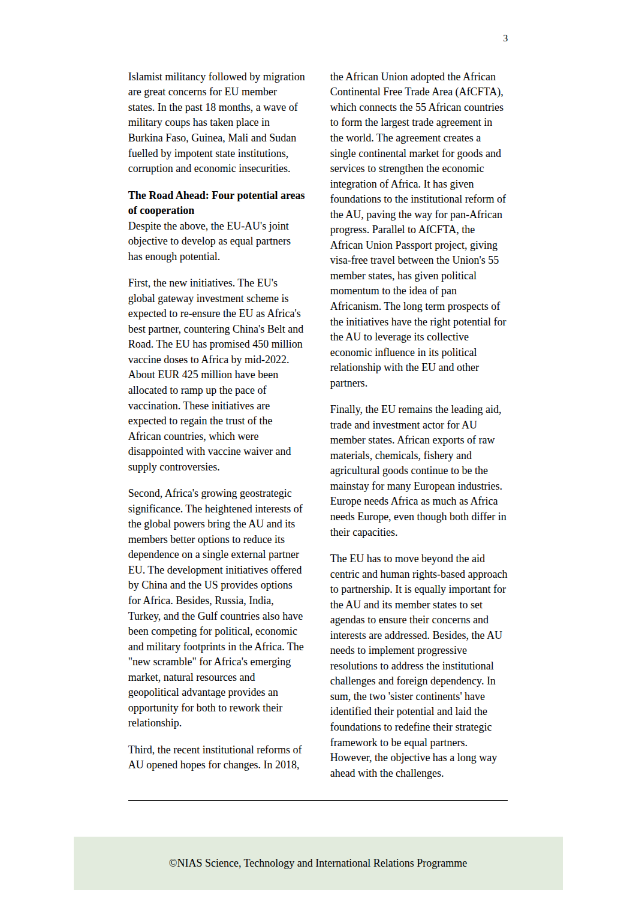3
Islamist militancy followed by migration are great concerns for EU member states. In the past 18 months, a wave of military coups has taken place in Burkina Faso, Guinea, Mali and Sudan fuelled by impotent state institutions, corruption and economic insecurities.
The Road Ahead: Four potential areas of cooperation
Despite the above, the EU-AU's joint objective to develop as equal partners has enough potential.
First, the new initiatives. The EU's global gateway investment scheme is expected to re-ensure the EU as Africa's best partner, countering China's Belt and Road. The EU has promised 450 million vaccine doses to Africa by mid-2022. About EUR 425 million have been allocated to ramp up the pace of vaccination. These initiatives are expected to regain the trust of the African countries, which were disappointed with vaccine waiver and supply controversies.
Second, Africa's growing geostrategic significance. The heightened interests of the global powers bring the AU and its members better options to reduce its dependence on a single external partner EU. The development initiatives offered by China and the US provides options for Africa. Besides, Russia, India, Turkey, and the Gulf countries also have been competing for political, economic and military footprints in the Africa. The "new scramble" for Africa's emerging market, natural resources and geopolitical advantage provides an opportunity for both to rework their relationship.
Third, the recent institutional reforms of AU opened hopes for changes. In 2018, the African Union adopted the African Continental Free Trade Area (AfCFTA), which connects the 55 African countries to form the largest trade agreement in the world. The agreement creates a single continental market for goods and services to strengthen the economic integration of Africa. It has given foundations to the institutional reform of the AU, paving the way for pan-African progress. Parallel to AfCFTA, the African Union Passport project, giving visa-free travel between the Union's 55 member states, has given political momentum to the idea of pan Africanism. The long term prospects of the initiatives have the right potential for the AU to leverage its collective economic influence in its political relationship with the EU and other partners.
Finally, the EU remains the leading aid, trade and investment actor for AU member states. African exports of raw materials, chemicals, fishery and agricultural goods continue to be the mainstay for many European industries. Europe needs Africa as much as Africa needs Europe, even though both differ in their capacities.
The EU has to move beyond the aid centric and human rights-based approach to partnership. It is equally important for the AU and its member states to set agendas to ensure their concerns and interests are addressed. Besides, the AU needs to implement progressive resolutions to address the institutional challenges and foreign dependency. In sum, the two 'sister continents' have identified their potential and laid the foundations to redefine their strategic framework to be equal partners. However, the objective has a long way ahead with the challenges.
©NIAS Science, Technology and International Relations Programme